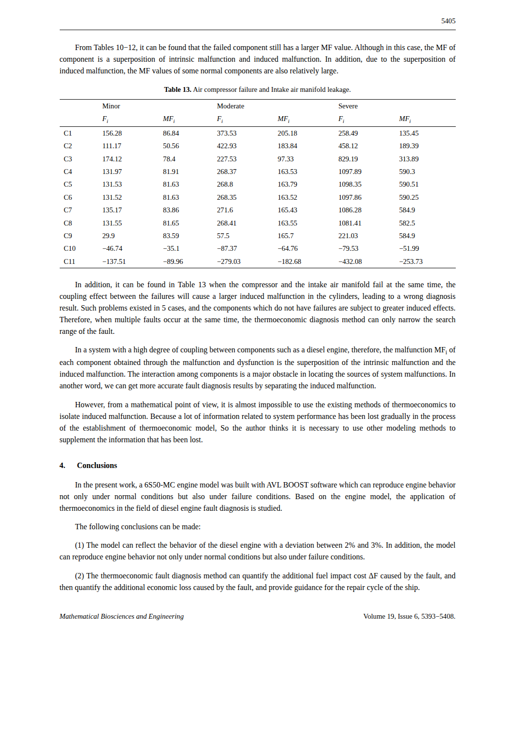5405
From Tables 10−12, it can be found that the failed component still has a larger MF value. Although in this case, the MF of component is a superposition of intrinsic malfunction and induced malfunction. In addition, due to the superposition of induced malfunction, the MF values of some normal components are also relatively large.
Table 13. Air compressor failure and Intake air manifold leakage.
| | Minor | Moderate | Severe |
| --- | --- | --- | --- |
| | F i | MF i | F i | MF i | F i | MF i |
| C1 | 156.28 | 86.84 | 373.53 | 205.18 | 258.49 | 135.45 |
| C2 | 111.17 | 50.56 | 422.93 | 183.84 | 458.12 | 189.39 |
| C3 | 174.12 | 78.4 | 227.53 | 97.33 | 829.19 | 313.89 |
| C4 | 131.97 | 81.91 | 268.37 | 163.53 | 1097.89 | 590.3 |
| C5 | 131.53 | 81.63 | 268.8 | 163.79 | 1098.35 | 590.51 |
| C6 | 131.52 | 81.63 | 268.35 | 163.52 | 1097.86 | 590.25 |
| C7 | 135.17 | 83.86 | 271.6 | 165.43 | 1086.28 | 584.9 |
| C8 | 131.55 | 81.65 | 268.41 | 163.55 | 1081.41 | 582.5 |
| C9 | 29.9 | 83.59 | 57.5 | 165.7 | 221.03 | 584.9 |
| C10 | −46.74 | −35.1 | −87.37 | −64.76 | −79.53 | −51.99 |
| C11 | −137.51 | −89.96 | −279.03 | −182.68 | −432.08 | −253.73 |
In addition, it can be found in Table 13 when the compressor and the intake air manifold fail at the same time, the coupling effect between the failures will cause a larger induced malfunction in the cylinders, leading to a wrong diagnosis result. Such problems existed in 5 cases, and the components which do not have failures are subject to greater induced effects. Therefore, when multiple faults occur at the same time, the thermoeconomic diagnosis method can only narrow the search range of the fault.
In a system with a high degree of coupling between components such as a diesel engine, therefore, the malfunction MFi of each component obtained through the malfunction and dysfunction is the superposition of the intrinsic malfunction and the induced malfunction. The interaction among components is a major obstacle in locating the sources of system malfunctions. In another word, we can get more accurate fault diagnosis results by separating the induced malfunction.
However, from a mathematical point of view, it is almost impossible to use the existing methods of thermoeconomics to isolate induced malfunction. Because a lot of information related to system performance has been lost gradually in the process of the establishment of thermoeconomic model, So the author thinks it is necessary to use other modeling methods to supplement the information that has been lost.
4. Conclusions
In the present work, a 6S50-MC engine model was built with AVL BOOST software which can reproduce engine behavior not only under normal conditions but also under failure conditions. Based on the engine model, the application of thermoeconomics in the field of diesel engine fault diagnosis is studied.
The following conclusions can be made:
(1) The model can reflect the behavior of the diesel engine with a deviation between 2% and 3%. In addition, the model can reproduce engine behavior not only under normal conditions but also under failure conditions.
(2) The thermoeconomic fault diagnosis method can quantify the additional fuel impact cost ΔF caused by the fault, and then quantify the additional economic loss caused by the fault, and provide guidance for the repair cycle of the ship.
Mathematical Biosciences and Engineering Volume 19, Issue 6, 5393−5408.